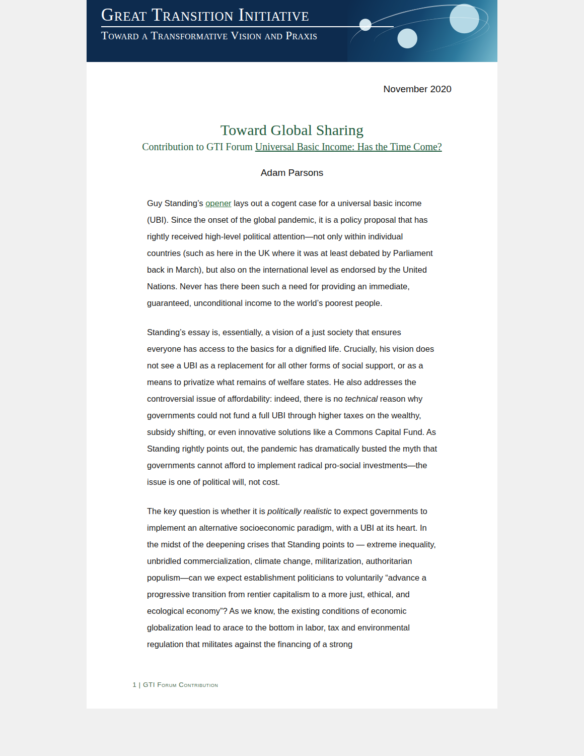Great Transition Initiative
Toward a Transformative Vision and Praxis
November 2020
Toward Global Sharing
Contribution to GTI Forum Universal Basic Income: Has the Time Come?
Adam Parsons
Guy Standing’s opener lays out a cogent case for a universal basic income (UBI). Since the onset of the global pandemic, it is a policy proposal that has rightly received high-level political attention—not only within individual countries (such as here in the UK where it was at least debated by Parliament back in March), but also on the international level as endorsed by the United Nations. Never has there been such a need for providing an immediate, guaranteed, unconditional income to the world’s poorest people.
Standing’s essay is, essentially, a vision of a just society that ensures everyone has access to the basics for a dignified life. Crucially, his vision does not see a UBI as a replacement for all other forms of social support, or as a means to privatize what remains of welfare states. He also addresses the controversial issue of affordability: indeed, there is no technical reason why governments could not fund a full UBI through higher taxes on the wealthy, subsidy shifting, or even innovative solutions like a Commons Capital Fund. As Standing rightly points out, the pandemic has dramatically busted the myth that governments cannot afford to implement radical pro-social investments—the issue is one of political will, not cost.
The key question is whether it is politically realistic to expect governments to implement an alternative socioeconomic paradigm, with a UBI at its heart. In the midst of the deepening crises that Standing points to — extreme inequality, unbridled commercialization, climate change, militarization, authoritarian populism—can we expect establishment politicians to voluntarily “advance a progressive transition from rentier capitalism to a more just, ethical, and ecological economy”? As we know, the existing conditions of economic globalization lead to arace to the bottom in labor, tax and environmental regulation that militates against the financing of a strong
1 | GTI Forum Contribution